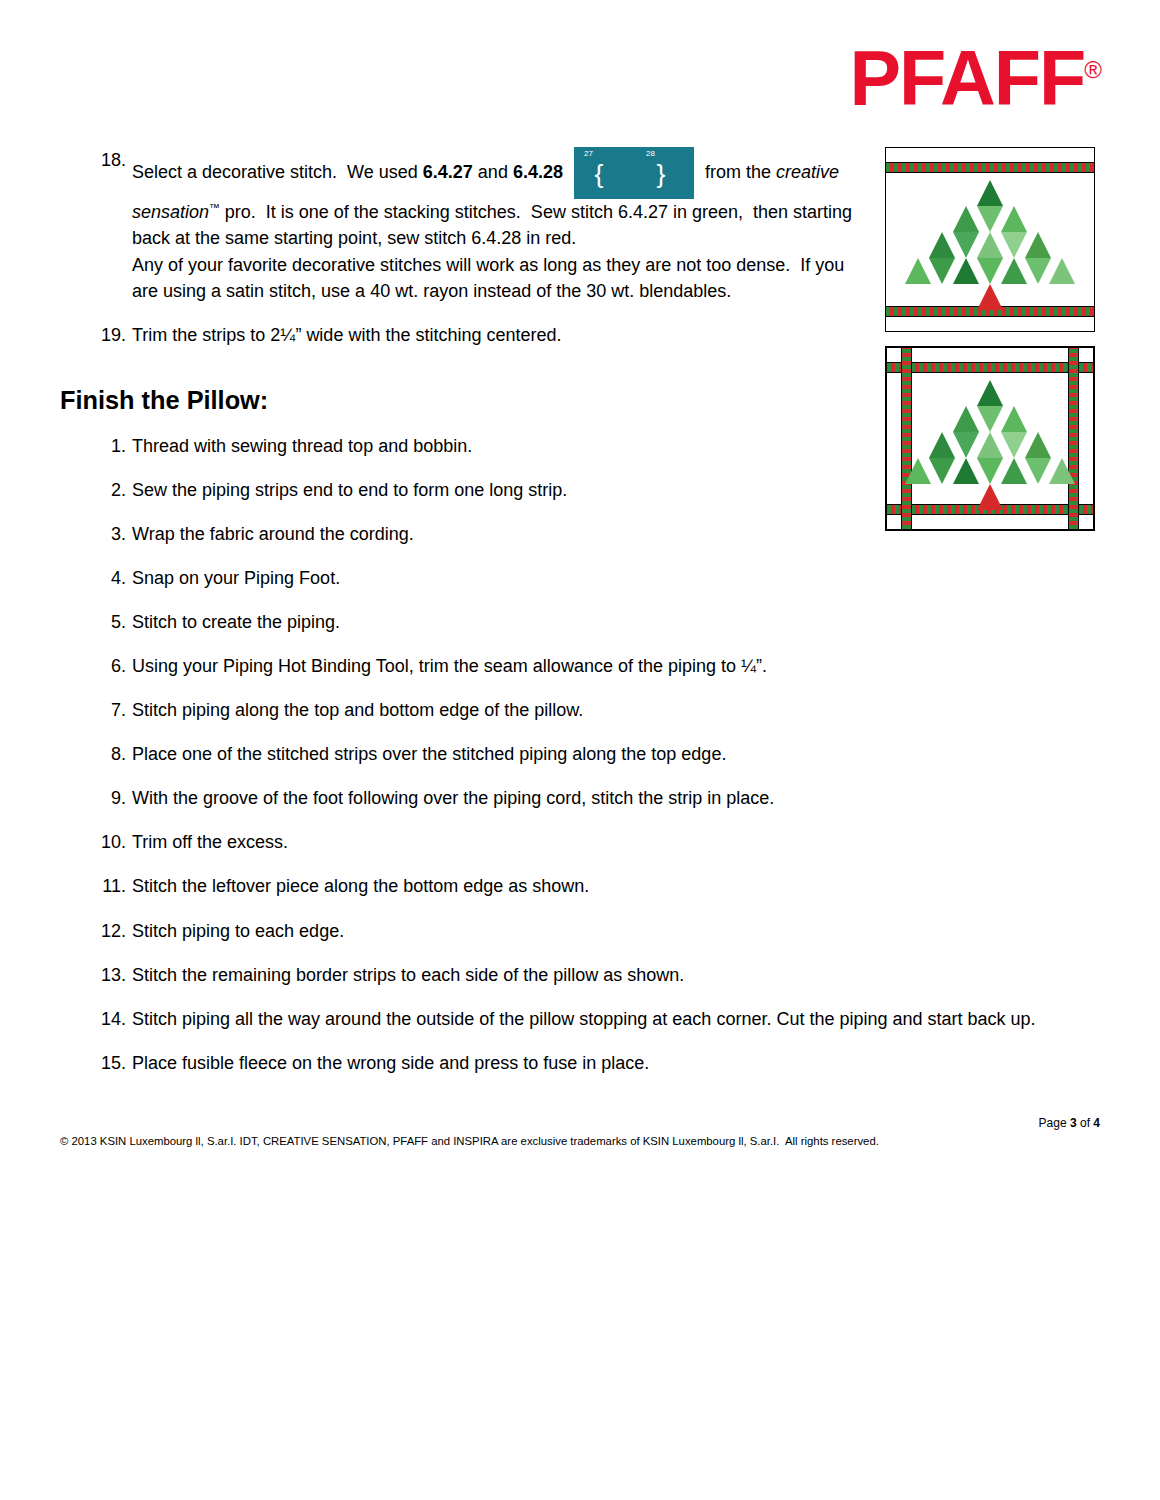PFAFF®
18. Select a decorative stitch. We used 6.4.27 and 6.4.28 27 28 { } from the creative sensation™ pro. It is one of the stacking stitches. Sew stitch 6.4.27 in green, then starting back at the same starting point, sew stitch 6.4.28 in red.
Any of your favorite decorative stitches will work as long as they are not too dense. If you are using a satin stitch, use a 40 wt. rayon instead of the 30 wt. blendables.
19. Trim the strips to 2¼” wide with the stitching centered.
Finish the Pillow:
1. Thread with sewing thread top and bobbin.
2. Sew the piping strips end to end to form one long strip.
3. Wrap the fabric around the cording.
4. Snap on your Piping Foot.
5. Stitch to create the piping.
6. Using your Piping Hot Binding Tool, trim the seam allowance of the piping to ¼”.
7. Stitch piping along the top and bottom edge of the pillow.
8. Place one of the stitched strips over the stitched piping along the top edge.
9. With the groove of the foot following over the piping cord, stitch the strip in place.
10. Trim off the excess.
11. Stitch the leftover piece along the bottom edge as shown.
12. Stitch piping to each edge.
13. Stitch the remaining border strips to each side of the pillow as shown.
14. Stitch piping all the way around the outside of the pillow stopping at each corner. Cut the piping and start back up.
15. Place fusible fleece on the wrong side and press to fuse in place.
Page 3 of 4
© 2013 KSIN Luxembourg ll, S.ar.I. IDT, CREATIVE SENSATION, PFAFF and INSPIRA are exclusive trademarks of KSIN Luxembourg ll, S.ar.I. All rights reserved.